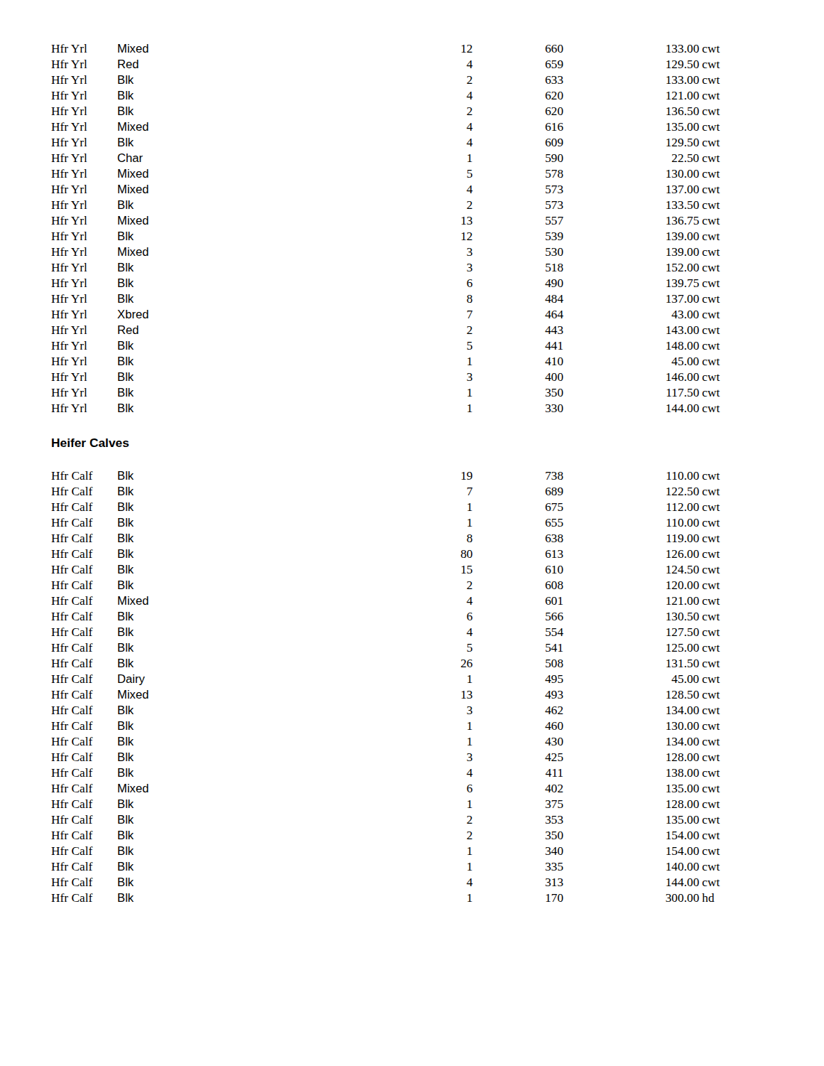| Hfr Yrl | Mixed | 12 | 660 | 133.00 | cwt |
| Hfr Yrl | Red | 4 | 659 | 129.50 | cwt |
| Hfr Yrl | Blk | 2 | 633 | 133.00 | cwt |
| Hfr Yrl | Blk | 4 | 620 | 121.00 | cwt |
| Hfr Yrl | Blk | 2 | 620 | 136.50 | cwt |
| Hfr Yrl | Mixed | 4 | 616 | 135.00 | cwt |
| Hfr Yrl | Blk | 4 | 609 | 129.50 | cwt |
| Hfr Yrl | Char | 1 | 590 | 22.50 | cwt |
| Hfr Yrl | Mixed | 5 | 578 | 130.00 | cwt |
| Hfr Yrl | Mixed | 4 | 573 | 137.00 | cwt |
| Hfr Yrl | Blk | 2 | 573 | 133.50 | cwt |
| Hfr Yrl | Mixed | 13 | 557 | 136.75 | cwt |
| Hfr Yrl | Blk | 12 | 539 | 139.00 | cwt |
| Hfr Yrl | Mixed | 3 | 530 | 139.00 | cwt |
| Hfr Yrl | Blk | 3 | 518 | 152.00 | cwt |
| Hfr Yrl | Blk | 6 | 490 | 139.75 | cwt |
| Hfr Yrl | Blk | 8 | 484 | 137.00 | cwt |
| Hfr Yrl | Xbred | 7 | 464 | 43.00 | cwt |
| Hfr Yrl | Red | 2 | 443 | 143.00 | cwt |
| Hfr Yrl | Blk | 5 | 441 | 148.00 | cwt |
| Hfr Yrl | Blk | 1 | 410 | 45.00 | cwt |
| Hfr Yrl | Blk | 3 | 400 | 146.00 | cwt |
| Hfr Yrl | Blk | 1 | 350 | 117.50 | cwt |
| Hfr Yrl | Blk | 1 | 330 | 144.00 | cwt |
| Heifer Calves |
| Hfr Calf | Blk | 19 | 738 | 110.00 | cwt |
| Hfr Calf | Blk | 7 | 689 | 122.50 | cwt |
| Hfr Calf | Blk | 1 | 675 | 112.00 | cwt |
| Hfr Calf | Blk | 1 | 655 | 110.00 | cwt |
| Hfr Calf | Blk | 8 | 638 | 119.00 | cwt |
| Hfr Calf | Blk | 80 | 613 | 126.00 | cwt |
| Hfr Calf | Blk | 15 | 610 | 124.50 | cwt |
| Hfr Calf | Blk | 2 | 608 | 120.00 | cwt |
| Hfr Calf | Mixed | 4 | 601 | 121.00 | cwt |
| Hfr Calf | Blk | 6 | 566 | 130.50 | cwt |
| Hfr Calf | Blk | 4 | 554 | 127.50 | cwt |
| Hfr Calf | Blk | 5 | 541 | 125.00 | cwt |
| Hfr Calf | Blk | 26 | 508 | 131.50 | cwt |
| Hfr Calf | Dairy | 1 | 495 | 45.00 | cwt |
| Hfr Calf | Mixed | 13 | 493 | 128.50 | cwt |
| Hfr Calf | Blk | 3 | 462 | 134.00 | cwt |
| Hfr Calf | Blk | 1 | 460 | 130.00 | cwt |
| Hfr Calf | Blk | 1 | 430 | 134.00 | cwt |
| Hfr Calf | Blk | 3 | 425 | 128.00 | cwt |
| Hfr Calf | Blk | 4 | 411 | 138.00 | cwt |
| Hfr Calf | Mixed | 6 | 402 | 135.00 | cwt |
| Hfr Calf | Blk | 1 | 375 | 128.00 | cwt |
| Hfr Calf | Blk | 2 | 353 | 135.00 | cwt |
| Hfr Calf | Blk | 2 | 350 | 154.00 | cwt |
| Hfr Calf | Blk | 1 | 340 | 154.00 | cwt |
| Hfr Calf | Blk | 1 | 335 | 140.00 | cwt |
| Hfr Calf | Blk | 4 | 313 | 144.00 | cwt |
| Hfr Calf | Blk | 1 | 170 | 300.00 | hd |